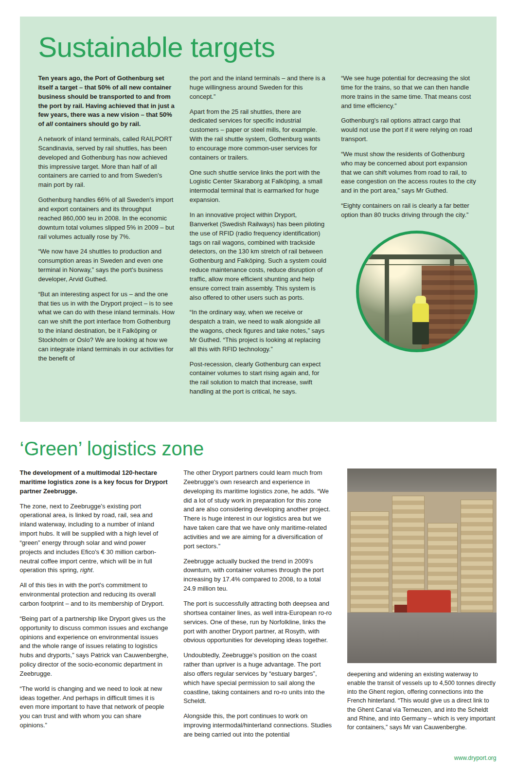Sustainable targets
Ten years ago, the Port of Gothenburg set itself a target – that 50% of all new container business should be transported to and from the port by rail. Having achieved that in just a few years, there was a new vision – that 50% of all containers should go by rail.
A network of inland terminals, called RAILPORT Scandinavia, served by rail shuttles, has been developed and Gothenburg has now achieved this impressive target. More than half of all containers are carried to and from Sweden's main port by rail.
Gothenburg handles 66% of all Sweden's import and export containers and its throughput reached 860,000 teu in 2008. In the economic downturn total volumes slipped 5% in 2009 – but rail volumes actually rose by 7%.
“We now have 24 shuttles to production and consumption areas in Sweden and even one terminal in Norway,” says the port's business developer, Arvid Guthed.
“But an interesting aspect for us – and the one that ties us in with the Dryport project – is to see what we can do with these inland terminals. How can we shift the port interface from Gothenburg to the inland destination, be it Falköping or Stockholm or Oslo? We are looking at how we can integrate inland terminals in our activities for the benefit of
the port and the inland terminals – and there is a huge willingness around Sweden for this concept.”
Apart from the 25 rail shuttles, there are dedicated services for specific industrial customers – paper or steel mills, for example. With the rail shuttle system, Gothenburg wants to encourage more common-user services for containers or trailers.
One such shuttle service links the port with the Logistic Center Skaraborg at Falköping, a small intermodal terminal that is earmarked for huge expansion.
In an innovative project within Dryport, Banverket (Swedish Railways) has been piloting the use of RFID (radio frequency identification) tags on rail wagons, combined with trackside detectors, on the 130 km stretch of rail between Gothenburg and Falköping. Such a system could reduce maintenance costs, reduce disruption of traffic, allow more efficient shunting and help ensure correct train assembly. This system is also offered to other users such as ports.
“In the ordinary way, when we receive or despatch a train, we need to walk alongside all the wagons, check figures and take notes,” says Mr Guthed. “This project is looking at replacing all this with RFID technology.”
Post-recession, clearly Gothenburg can expect container volumes to start rising again and, for the rail solution to match that increase, swift handling at the port is critical, he says.
“We see huge potential for decreasing the slot time for the trains, so that we can then handle more trains in the same time. That means cost and time efficiency.”
Gothenburg's rail options attract cargo that would not use the port if it were relying on road transport.
“We must show the residents of Gothenburg who may be concerned about port expansion that we can shift volumes from road to rail, to ease congestion on the access routes to the city and in the port area,” says Mr Guthed.
“Eighty containers on rail is clearly a far better option than 80 trucks driving through the city.”
‘Green’ logistics zone
The development of a multimodal 120-hectare maritime logistics zone is a key focus for Dryport partner Zeebrugge.
The zone, next to Zeebrugge's existing port operational area, is linked by road, rail, sea and inland waterway, including to a number of inland import hubs. It will be supplied with a high level of “green” energy through solar and wind power projects and includes Efico's € 30 million carbon-neutral coffee import centre, which will be in full operation this spring, right.
All of this ties in with the port's commitment to environmental protection and reducing its overall carbon footprint – and to its membership of Dryport.
“Being part of a partnership like Dryport gives us the opportunity to discuss common issues and exchange opinions and experience on environmental issues and the whole range of issues relating to logistics hubs and dryports,” says Patrick van Cauwenberghe, policy director of the socio-economic department in Zeebrugge.
“The world is changing and we need to look at new ideas together. And perhaps in difficult times it is even more important to have that network of people you can trust and with whom you can share opinions.”
The other Dryport partners could learn much from Zeebrugge's own research and experience in developing its maritime logistics zone, he adds. “We did a lot of study work in preparation for this zone and are also considering developing another project. There is huge interest in our logistics area but we have taken care that we have only maritime-related activities and we are aiming for a diversification of port sectors.”
Zeebrugge actually bucked the trend in 2009's downturn, with container volumes through the port increasing by 17.4% compared to 2008, to a total 24.9 million teu.
The port is successfully attracting both deepsea and shortsea container lines, as well intra-European ro-ro services. One of these, run by Norfolkline, links the port with another Dryport partner, at Rosyth, with obvious opportunities for developing ideas together.
Undoubtedly, Zeebrugge's position on the coast rather than upriver is a huge advantage. The port also offers regular services by “estuary barges”, which have special permission to sail along the coastline, taking containers and ro-ro units into the Scheldt.
Alongside this, the port continues to work on improving intermodal/hinterland connections. Studies are being carried out into the potential
deepening and widening an existing waterway to enable the transit of vessels up to 4,500 tonnes directly into the Ghent region, offering connections into the French hinterland. “This would give us a direct link to the Ghent Canal via Terneuzen, and into the Scheldt and Rhine, and into Germany – which is very important for containers,” says Mr van Cauwenberghe.
www.dryport.org